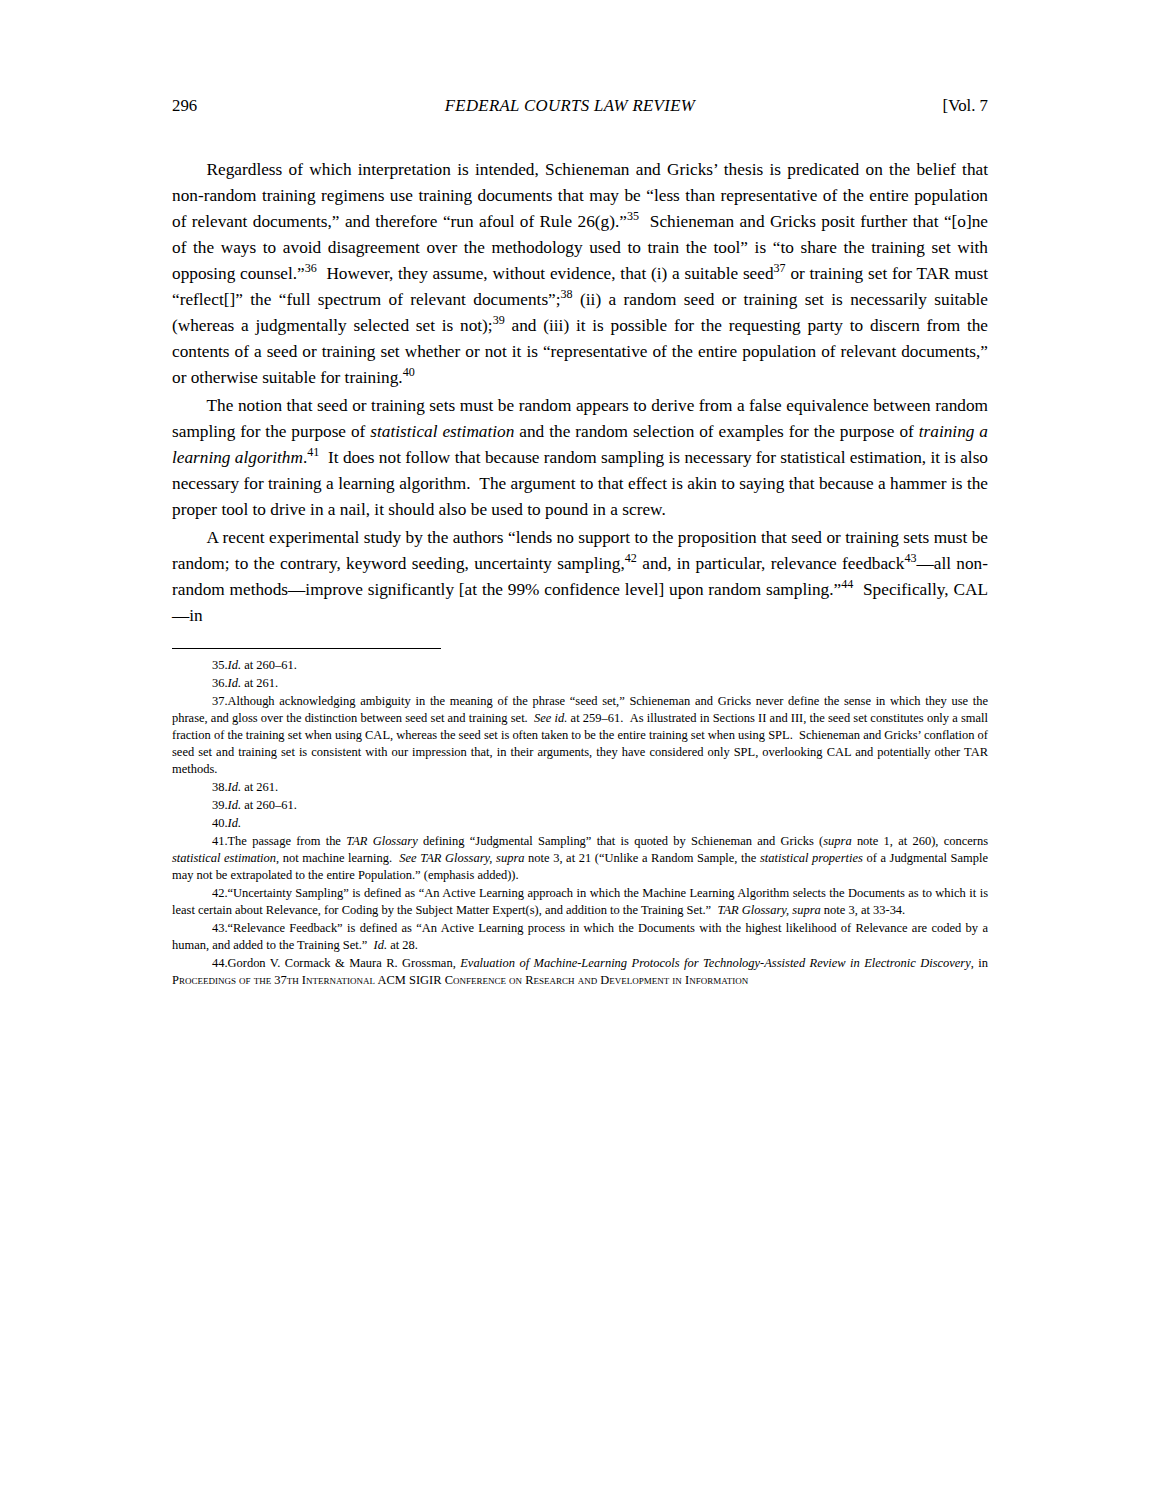296 FEDERAL COURTS LAW REVIEW [Vol. 7
Regardless of which interpretation is intended, Schieneman and Gricks’ thesis is predicated on the belief that non-random training regimens use training documents that may be “less than representative of the entire population of relevant documents,” and therefore “run afoul of Rule 26(g).”35 Schieneman and Gricks posit further that “[o]ne of the ways to avoid disagreement over the methodology used to train the tool” is “to share the training set with opposing counsel.”36 However, they assume, without evidence, that (i) a suitable seed37 or training set for TAR must “reflect[]” the “full spectrum of relevant documents”;38 (ii) a random seed or training set is necessarily suitable (whereas a judgmentally selected set is not);39 and (iii) it is possible for the requesting party to discern from the contents of a seed or training set whether or not it is “representative of the entire population of relevant documents,” or otherwise suitable for training.40
The notion that seed or training sets must be random appears to derive from a false equivalence between random sampling for the purpose of statistical estimation and the random selection of examples for the purpose of training a learning algorithm.41 It does not follow that because random sampling is necessary for statistical estimation, it is also necessary for training a learning algorithm. The argument to that effect is akin to saying that because a hammer is the proper tool to drive in a nail, it should also be used to pound in a screw.
A recent experimental study by the authors “lends no support to the proposition that seed or training sets must be random; to the contrary, keyword seeding, uncertainty sampling,42 and, in particular, relevance feedback43—all non-random methods—improve significantly [at the 99% confidence level] upon random sampling.”44 Specifically, CAL—in
35. Id. at 260–61.
36. Id. at 261.
37. Although acknowledging ambiguity in the meaning of the phrase “seed set,” Schieneman and Gricks never define the sense in which they use the phrase, and gloss over the distinction between seed set and training set. See id. at 259–61. As illustrated in Sections II and III, the seed set constitutes only a small fraction of the training set when using CAL, whereas the seed set is often taken to be the entire training set when using SPL. Schieneman and Gricks’ conflation of seed set and training set is consistent with our impression that, in their arguments, they have considered only SPL, overlooking CAL and potentially other TAR methods.
38. Id. at 261.
39. Id. at 260–61.
40. Id.
41. The passage from the TAR Glossary defining “Judgmental Sampling” that is quoted by Schieneman and Gricks (supra note 1, at 260), concerns statistical estimation, not machine learning. See TAR Glossary, supra note 3, at 21 (“Unlike a Random Sample, the statistical properties of a Judgmental Sample may not be extrapolated to the entire Population.” (emphasis added)).
42.“Uncertainty Sampling” is defined as “An Active Learning approach in which the Machine Learning Algorithm selects the Documents as to which it is least certain about Relevance, for Coding by the Subject Matter Expert(s), and addition to the Training Set.” TAR Glossary, supra note 3, at 33-34.
43.“Relevance Feedback” is defined as “An Active Learning process in which the Documents with the highest likelihood of Relevance are coded by a human, and added to the Training Set.” Id. at 28.
44. Gordon V. Cormack & Maura R. Grossman, Evaluation of Machine-Learning Protocols for Technology-Assisted Review in Electronic Discovery, in Proceedings of the 37th International ACM SIGIR Conference on Research and Development in Information